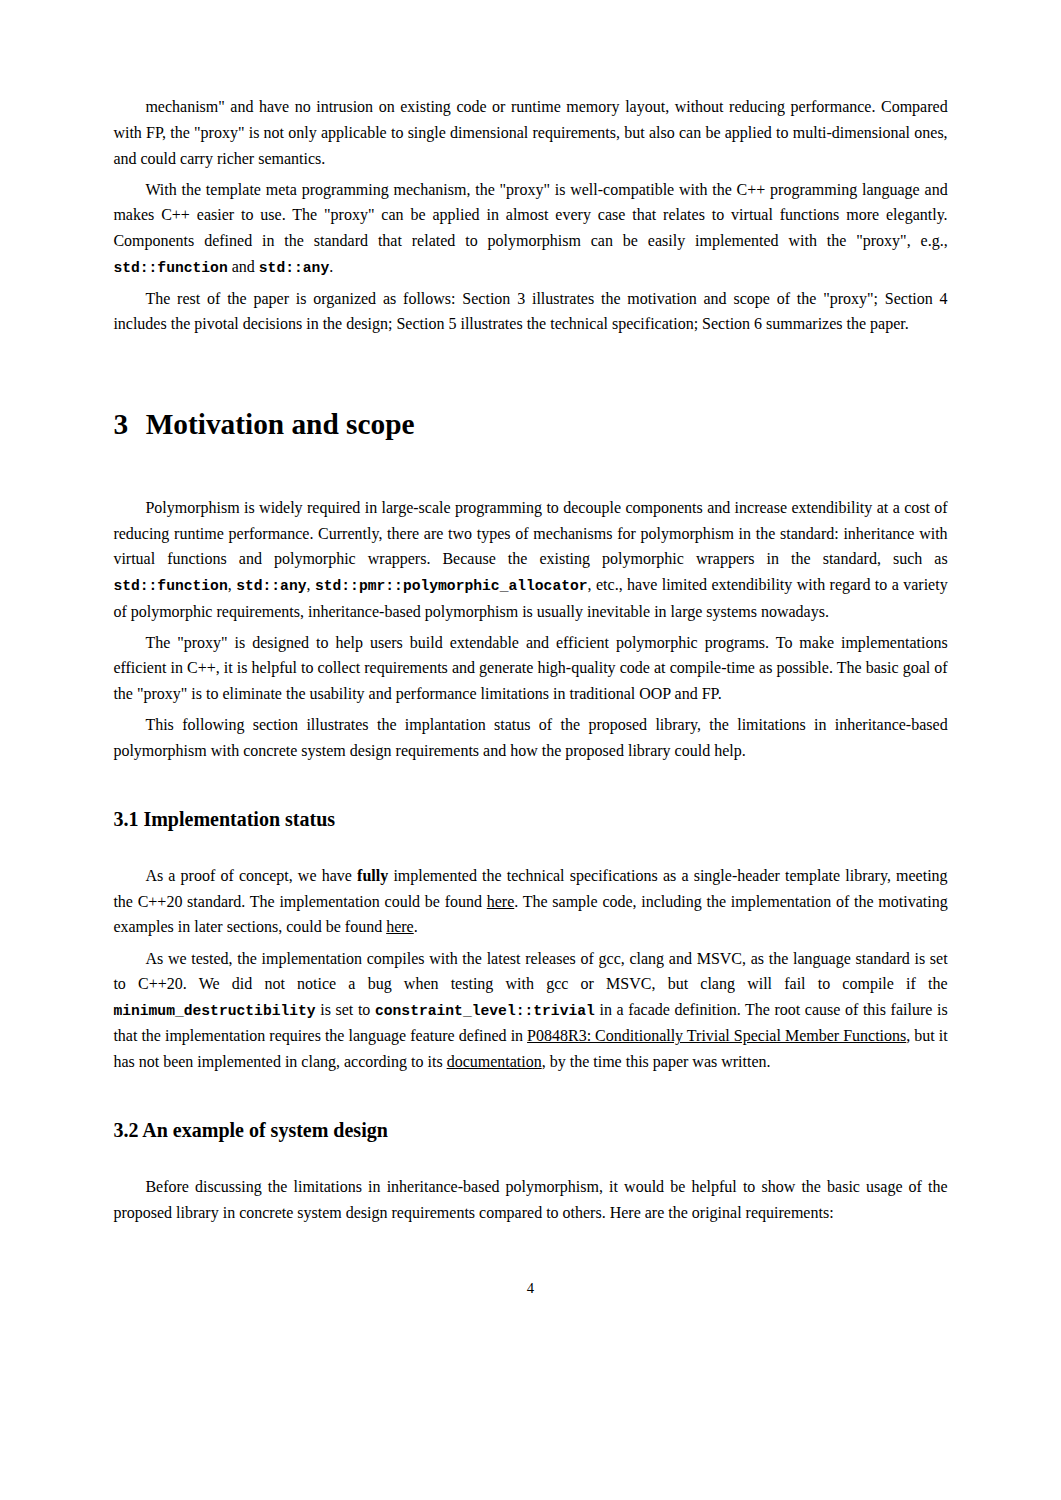mechanism" and have no intrusion on existing code or runtime memory layout, without reducing performance. Compared with FP, the "proxy" is not only applicable to single dimensional requirements, but also can be applied to multi-dimensional ones, and could carry richer semantics.
With the template meta programming mechanism, the "proxy" is well-compatible with the C++ programming language and makes C++ easier to use. The "proxy" can be applied in almost every case that relates to virtual functions more elegantly. Components defined in the standard that related to polymorphism can be easily implemented with the "proxy", e.g., std::function and std::any.
The rest of the paper is organized as follows: Section 3 illustrates the motivation and scope of the "proxy"; Section 4 includes the pivotal decisions in the design; Section 5 illustrates the technical specification; Section 6 summarizes the paper.
3 Motivation and scope
Polymorphism is widely required in large-scale programming to decouple components and increase extendibility at a cost of reducing runtime performance. Currently, there are two types of mechanisms for polymorphism in the standard: inheritance with virtual functions and polymorphic wrappers. Because the existing polymorphic wrappers in the standard, such as std::function, std::any, std::pmr::polymorphic_allocator, etc., have limited extendibility with regard to a variety of polymorphic requirements, inheritance-based polymorphism is usually inevitable in large systems nowadays.
The "proxy" is designed to help users build extendable and efficient polymorphic programs. To make implementations efficient in C++, it is helpful to collect requirements and generate high-quality code at compile-time as possible. The basic goal of the "proxy" is to eliminate the usability and performance limitations in traditional OOP and FP.
This following section illustrates the implantation status of the proposed library, the limitations in inheritance-based polymorphism with concrete system design requirements and how the proposed library could help.
3.1 Implementation status
As a proof of concept, we have fully implemented the technical specifications as a single-header template library, meeting the C++20 standard. The implementation could be found here. The sample code, including the implementation of the motivating examples in later sections, could be found here.
As we tested, the implementation compiles with the latest releases of gcc, clang and MSVC, as the language standard is set to C++20. We did not notice a bug when testing with gcc or MSVC, but clang will fail to compile if the minimum_destructibility is set to constraint_level::trivial in a facade definition. The root cause of this failure is that the implementation requires the language feature defined in P0848R3: Conditionally Trivial Special Member Functions, but it has not been implemented in clang, according to its documentation, by the time this paper was written.
3.2 An example of system design
Before discussing the limitations in inheritance-based polymorphism, it would be helpful to show the basic usage of the proposed library in concrete system design requirements compared to others. Here are the original requirements:
4